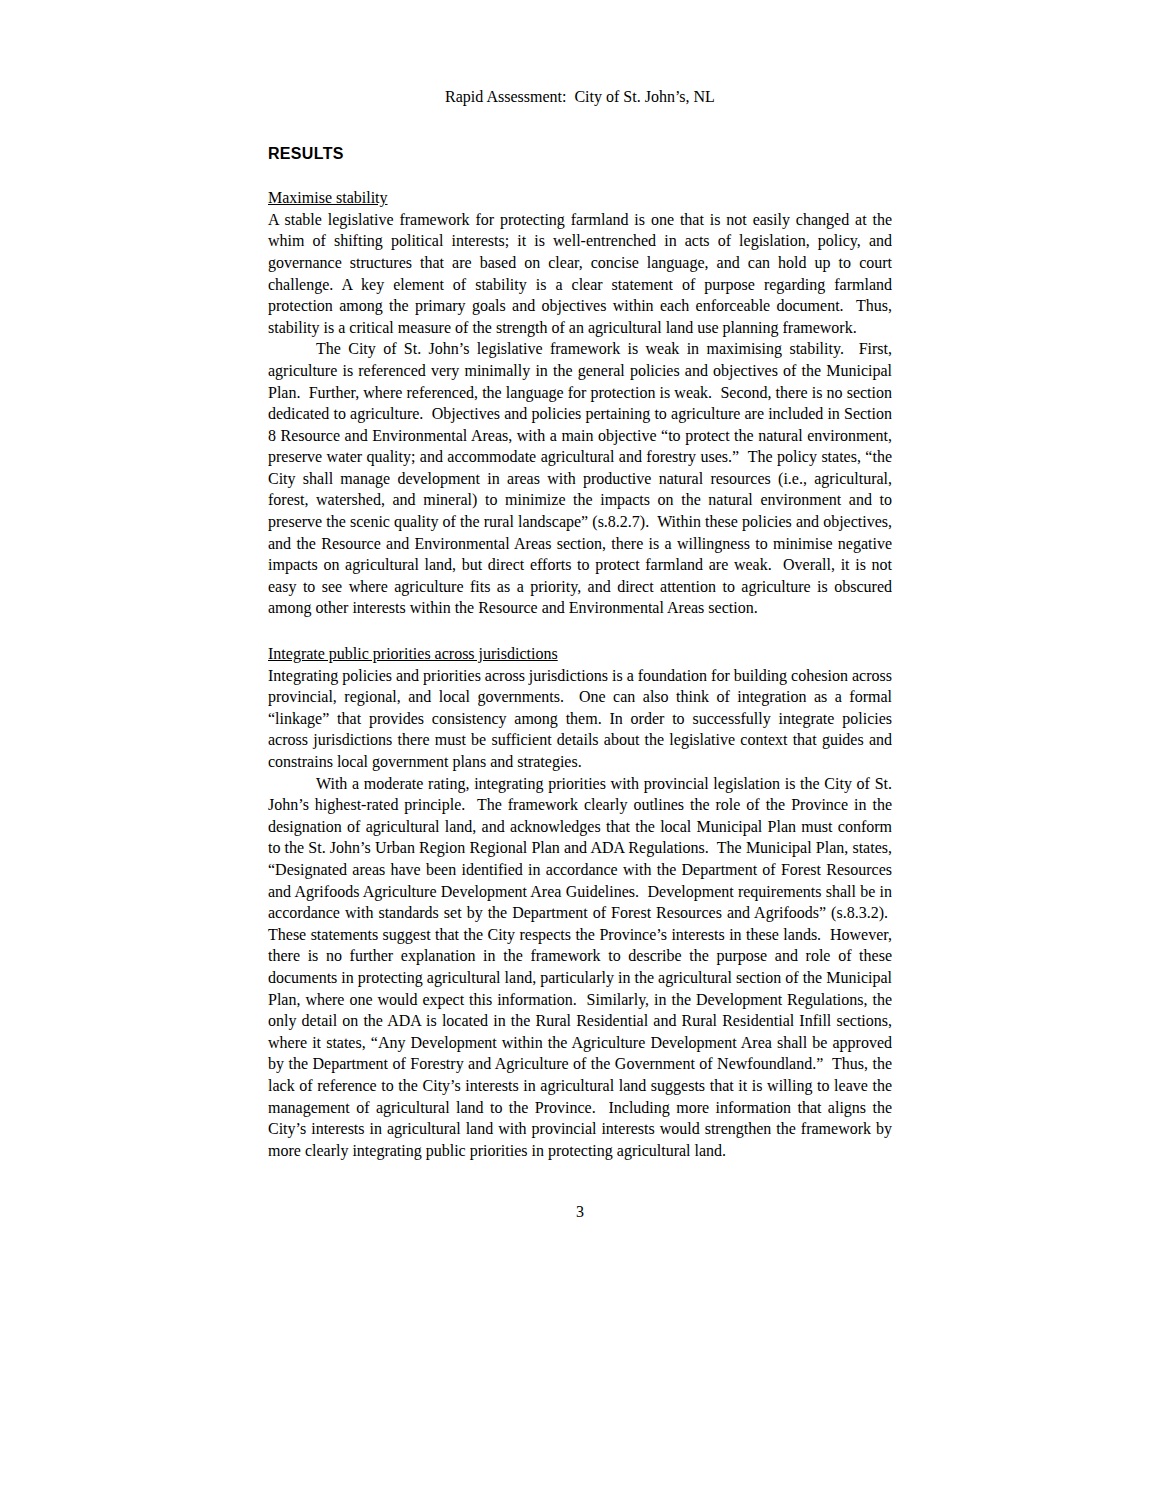Rapid Assessment: City of St. John’s, NL
RESULTS
Maximise stability
A stable legislative framework for protecting farmland is one that is not easily changed at the whim of shifting political interests; it is well-entrenched in acts of legislation, policy, and governance structures that are based on clear, concise language, and can hold up to court challenge. A key element of stability is a clear statement of purpose regarding farmland protection among the primary goals and objectives within each enforceable document. Thus, stability is a critical measure of the strength of an agricultural land use planning framework.
The City of St. John’s legislative framework is weak in maximising stability. First, agriculture is referenced very minimally in the general policies and objectives of the Municipal Plan. Further, where referenced, the language for protection is weak. Second, there is no section dedicated to agriculture. Objectives and policies pertaining to agriculture are included in Section 8 Resource and Environmental Areas, with a main objective “to protect the natural environment, preserve water quality; and accommodate agricultural and forestry uses.” The policy states, “the City shall manage development in areas with productive natural resources (i.e., agricultural, forest, watershed, and mineral) to minimize the impacts on the natural environment and to preserve the scenic quality of the rural landscape” (s.8.2.7). Within these policies and objectives, and the Resource and Environmental Areas section, there is a willingness to minimise negative impacts on agricultural land, but direct efforts to protect farmland are weak. Overall, it is not easy to see where agriculture fits as a priority, and direct attention to agriculture is obscured among other interests within the Resource and Environmental Areas section.
Integrate public priorities across jurisdictions
Integrating policies and priorities across jurisdictions is a foundation for building cohesion across provincial, regional, and local governments. One can also think of integration as a formal “linkage” that provides consistency among them. In order to successfully integrate policies across jurisdictions there must be sufficient details about the legislative context that guides and constrains local government plans and strategies.
With a moderate rating, integrating priorities with provincial legislation is the City of St. John’s highest-rated principle. The framework clearly outlines the role of the Province in the designation of agricultural land, and acknowledges that the local Municipal Plan must conform to the St. John’s Urban Region Regional Plan and ADA Regulations. The Municipal Plan, states, “Designated areas have been identified in accordance with the Department of Forest Resources and Agrifoods Agriculture Development Area Guidelines. Development requirements shall be in accordance with standards set by the Department of Forest Resources and Agrifoods” (s.8.3.2). These statements suggest that the City respects the Province’s interests in these lands. However, there is no further explanation in the framework to describe the purpose and role of these documents in protecting agricultural land, particularly in the agricultural section of the Municipal Plan, where one would expect this information. Similarly, in the Development Regulations, the only detail on the ADA is located in the Rural Residential and Rural Residential Infill sections, where it states, “Any Development within the Agriculture Development Area shall be approved by the Department of Forestry and Agriculture of the Government of Newfoundland.” Thus, the lack of reference to the City’s interests in agricultural land suggests that it is willing to leave the management of agricultural land to the Province. Including more information that aligns the City’s interests in agricultural land with provincial interests would strengthen the framework by more clearly integrating public priorities in protecting agricultural land.
3